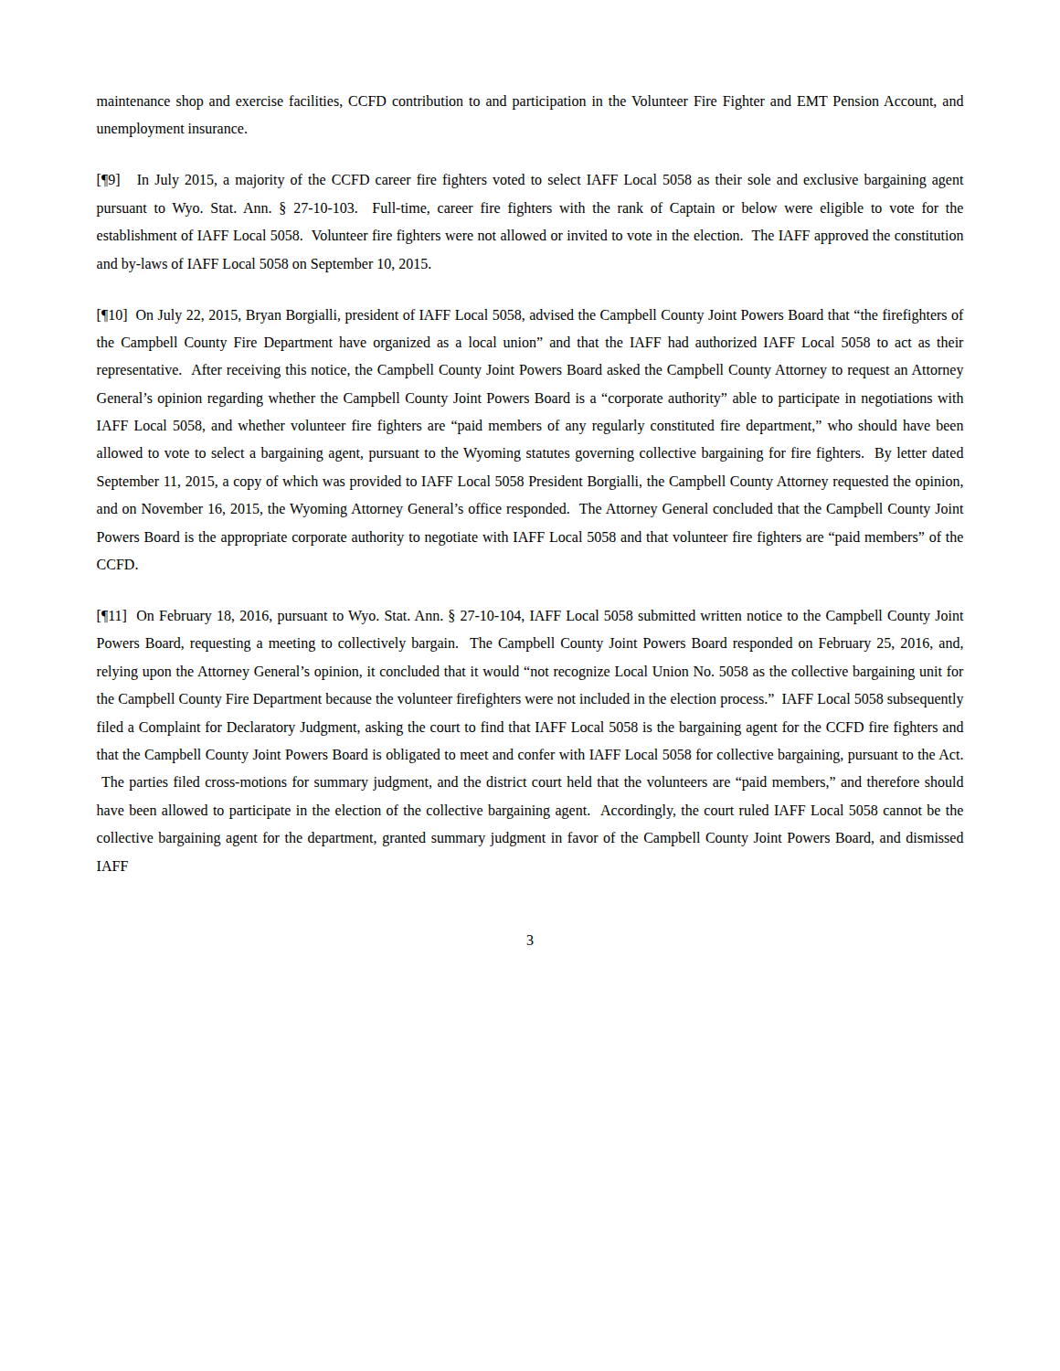maintenance shop and exercise facilities, CCFD contribution to and participation in the Volunteer Fire Fighter and EMT Pension Account, and unemployment insurance.
[¶9] In July 2015, a majority of the CCFD career fire fighters voted to select IAFF Local 5058 as their sole and exclusive bargaining agent pursuant to Wyo. Stat. Ann. § 27-10-103. Full-time, career fire fighters with the rank of Captain or below were eligible to vote for the establishment of IAFF Local 5058. Volunteer fire fighters were not allowed or invited to vote in the election. The IAFF approved the constitution and by-laws of IAFF Local 5058 on September 10, 2015.
[¶10] On July 22, 2015, Bryan Borgialli, president of IAFF Local 5058, advised the Campbell County Joint Powers Board that “the firefighters of the Campbell County Fire Department have organized as a local union” and that the IAFF had authorized IAFF Local 5058 to act as their representative. After receiving this notice, the Campbell County Joint Powers Board asked the Campbell County Attorney to request an Attorney General’s opinion regarding whether the Campbell County Joint Powers Board is a “corporate authority” able to participate in negotiations with IAFF Local 5058, and whether volunteer fire fighters are “paid members of any regularly constituted fire department,” who should have been allowed to vote to select a bargaining agent, pursuant to the Wyoming statutes governing collective bargaining for fire fighters. By letter dated September 11, 2015, a copy of which was provided to IAFF Local 5058 President Borgialli, the Campbell County Attorney requested the opinion, and on November 16, 2015, the Wyoming Attorney General’s office responded. The Attorney General concluded that the Campbell County Joint Powers Board is the appropriate corporate authority to negotiate with IAFF Local 5058 and that volunteer fire fighters are “paid members” of the CCFD.
[¶11] On February 18, 2016, pursuant to Wyo. Stat. Ann. § 27-10-104, IAFF Local 5058 submitted written notice to the Campbell County Joint Powers Board, requesting a meeting to collectively bargain. The Campbell County Joint Powers Board responded on February 25, 2016, and, relying upon the Attorney General’s opinion, it concluded that it would “not recognize Local Union No. 5058 as the collective bargaining unit for the Campbell County Fire Department because the volunteer firefighters were not included in the election process.” IAFF Local 5058 subsequently filed a Complaint for Declaratory Judgment, asking the court to find that IAFF Local 5058 is the bargaining agent for the CCFD fire fighters and that the Campbell County Joint Powers Board is obligated to meet and confer with IAFF Local 5058 for collective bargaining, pursuant to the Act. The parties filed cross-motions for summary judgment, and the district court held that the volunteers are “paid members,” and therefore should have been allowed to participate in the election of the collective bargaining agent. Accordingly, the court ruled IAFF Local 5058 cannot be the collective bargaining agent for the department, granted summary judgment in favor of the Campbell County Joint Powers Board, and dismissed IAFF
3